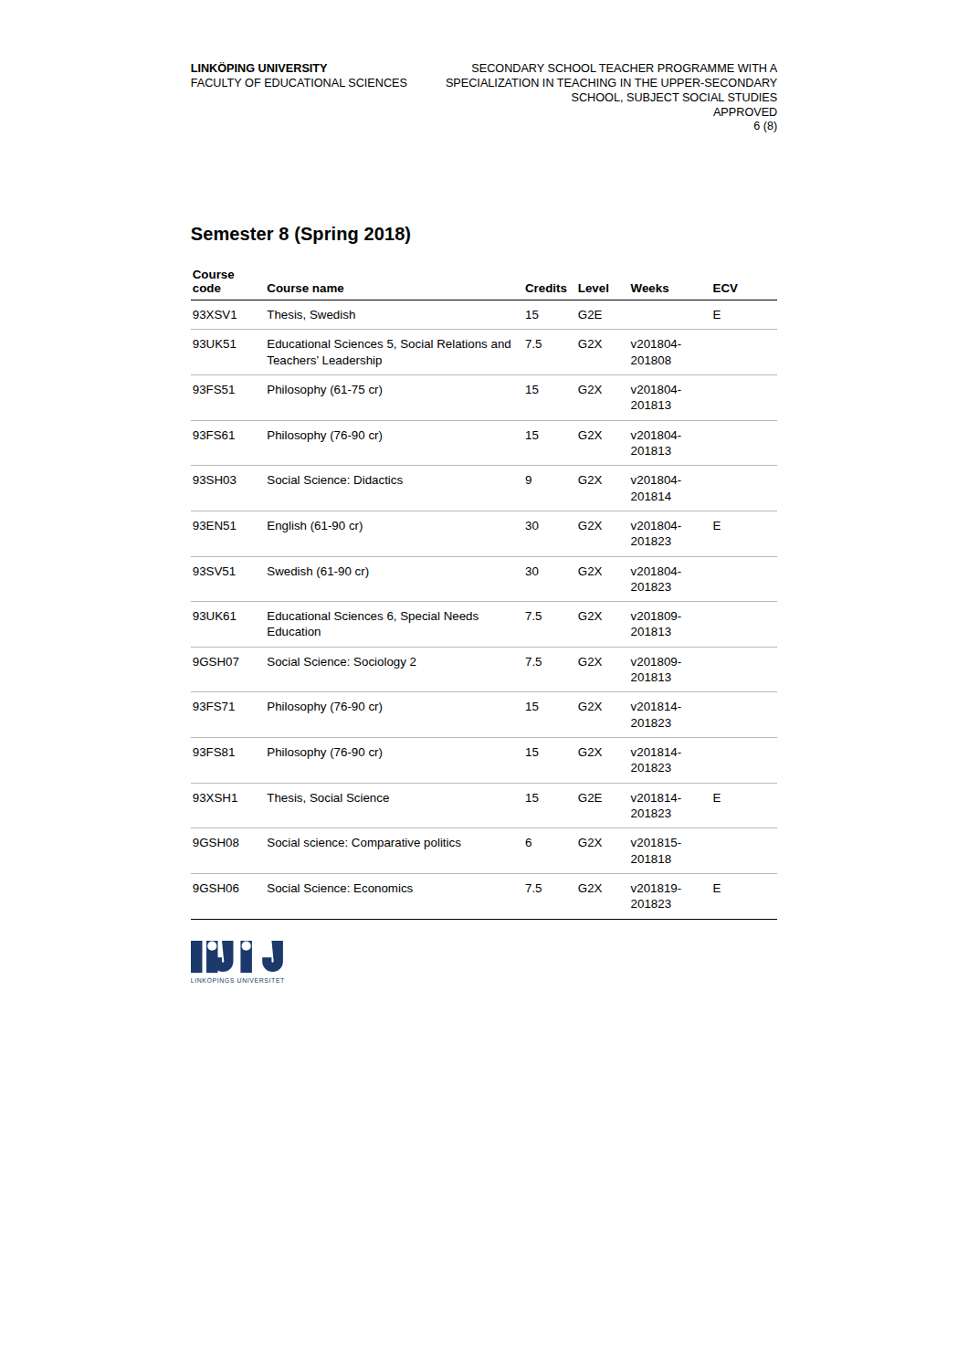LINKÖPING UNIVERSITY
FACULTY OF EDUCATIONAL SCIENCES
SECONDARY SCHOOL TEACHER PROGRAMME WITH A
SPECIALIZATION IN TEACHING IN THE UPPER-SECONDARY
SCHOOL, SUBJECT SOCIAL STUDIES
APPROVED
6 (8)
Semester 8 (Spring 2018)
| Course code | Course name | Credits | Level | Weeks | ECV |
| --- | --- | --- | --- | --- | --- |
| 93XSV1 | Thesis, Swedish | 15 | G2E | | E |
| 93UK51 | Educational Sciences 5, Social Relations and Teachers’ Leadership | 7.5 | G2X | v201804-201808 | |
| 93FS51 | Philosophy (61-75 cr) | 15 | G2X | v201804-201813 | |
| 93FS61 | Philosophy (76-90 cr) | 15 | G2X | v201804-201813 | |
| 93SH03 | Social Science: Didactics | 9 | G2X | v201804-201814 | |
| 93EN51 | English (61-90 cr) | 30 | G2X | v201804-201823 | E |
| 93SV51 | Swedish (61-90 cr) | 30 | G2X | v201804-201823 | |
| 93UK61 | Educational Sciences 6, Special Needs Education | 7.5 | G2X | v201809-201813 | |
| 9GSH07 | Social Science: Sociology 2 | 7.5 | G2X | v201809-201813 | |
| 93FS71 | Philosophy (76-90 cr) | 15 | G2X | v201814-201823 | |
| 93FS81 | Philosophy (76-90 cr) | 15 | G2X | v201814-201823 | |
| 93XSH1 | Thesis, Social Science | 15 | G2E | v201814-201823 | E |
| 9GSH08 | Social science: Comparative politics | 6 | G2X | v201815-201818 | |
| 9GSH06 | Social Science: Economics | 7.5 | G2X | v201819-201823 | E |
LINKÖPINGS UNIVERSITET